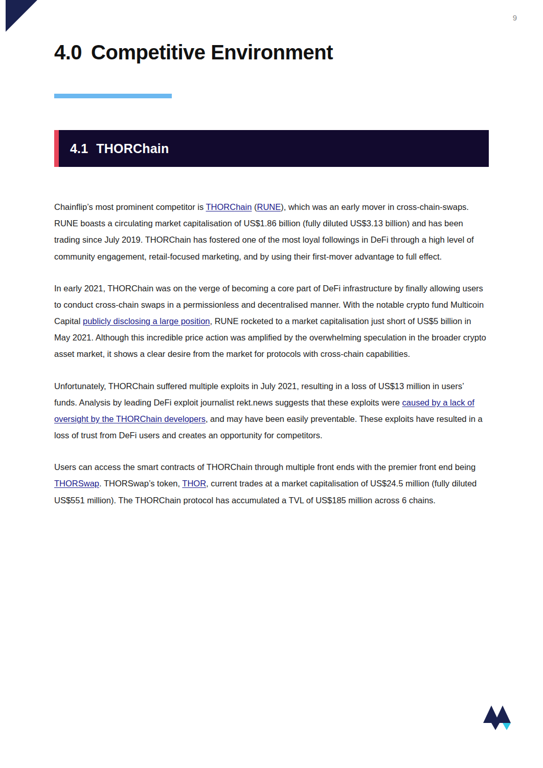9
4.0 Competitive Environment
4.1 THORChain
Chainflip’s most prominent competitor is THORChain (RUNE), which was an early mover in cross-chain-swaps. RUNE boasts a circulating market capitalisation of US$1.86 billion (fully diluted US$3.13 billion) and has been trading since July 2019. THORChain has fostered one of the most loyal followings in DeFi through a high level of community engagement, retail-focused marketing, and by using their first-mover advantage to full effect.
In early 2021, THORChain was on the verge of becoming a core part of DeFi infrastructure by finally allowing users to conduct cross-chain swaps in a permissionless and decentralised manner. With the notable crypto fund Multicoin Capital publicly disclosing a large position, RUNE rocketed to a market capitalisation just short of US$5 billion in May 2021. Although this incredible price action was amplified by the overwhelming speculation in the broader crypto asset market, it shows a clear desire from the market for protocols with cross-chain capabilities.
Unfortunately, THORChain suffered multiple exploits in July 2021, resulting in a loss of US$13 million in users’ funds. Analysis by leading DeFi exploit journalist rekt.news suggests that these exploits were caused by a lack of oversight by the THORChain developers, and may have been easily preventable. These exploits have resulted in a loss of trust from DeFi users and creates an opportunity for competitors.
Users can access the smart contracts of THORChain through multiple front ends with the premier front end being THORSwap. THORSwap’s token, THOR, current trades at a market capitalisation of US$24.5 million (fully diluted US$551 million). The THORChain protocol has accumulated a TVL of US$185 million across 6 chains.